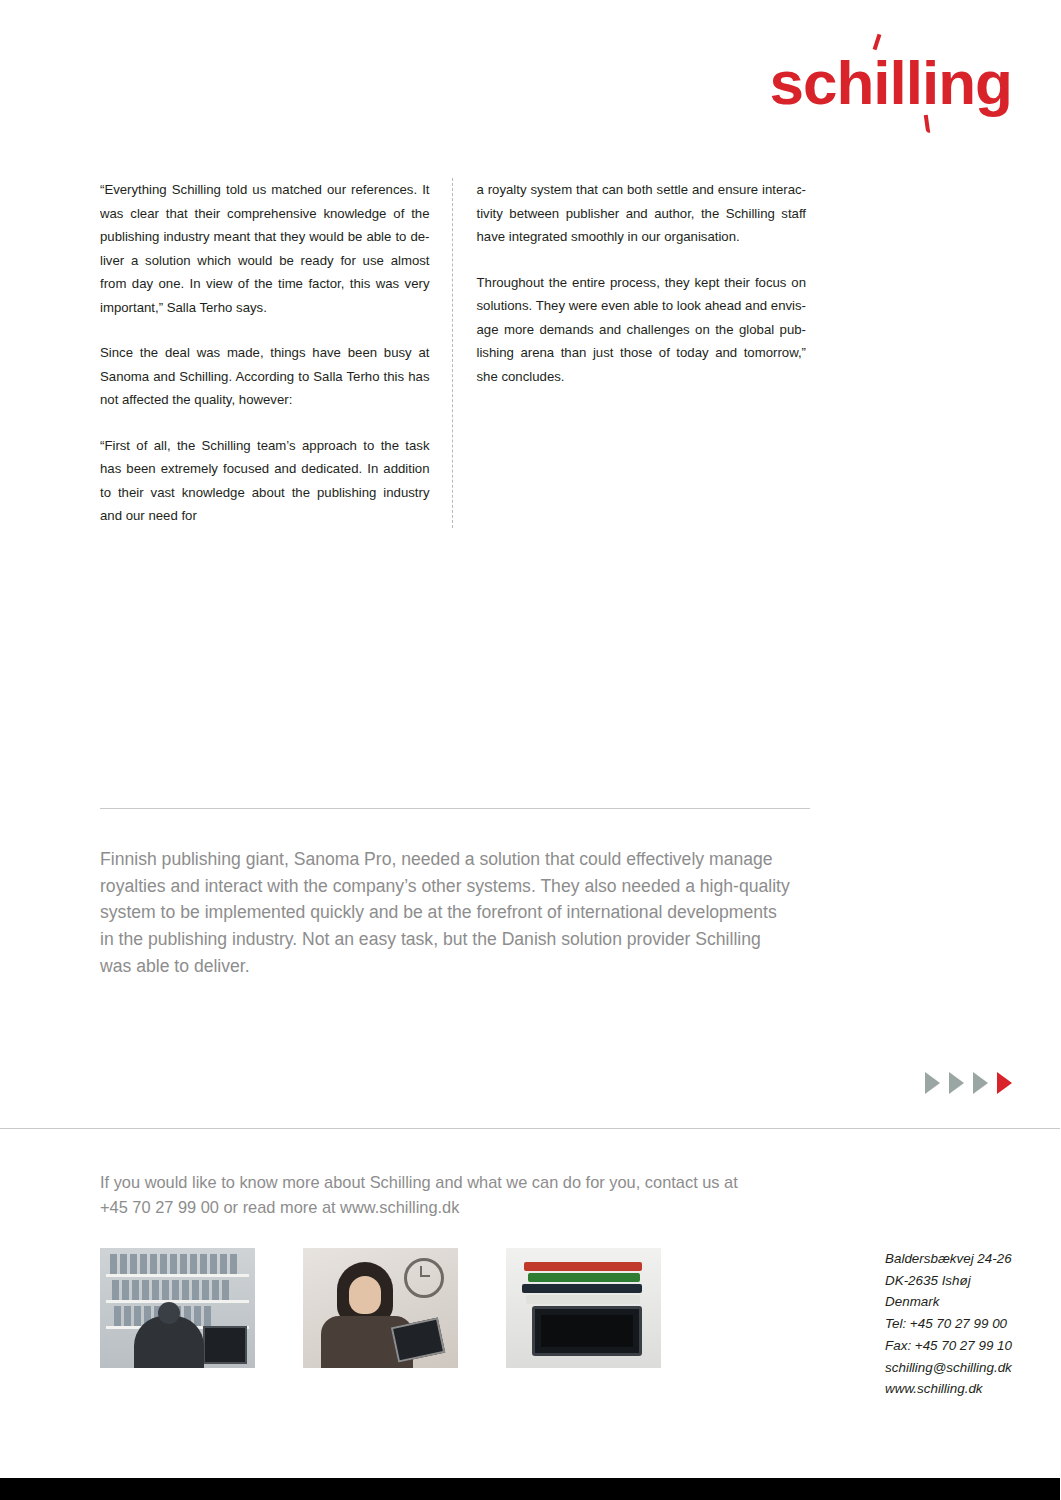sch ill ing
“Everything Schilling told us matched our references. It was clear that their comprehensive knowledge of the publishing industry meant that they would be able to deliver a solution which would be ready for use almost from day one. In view of the time factor, this was very important,” Salla Terho says.
Since the deal was made, things have been busy at Sanoma and Schilling. According to Salla Terho this has not affected the quality, however:
“First of all, the Schilling team’s approach to the task has been extremely focused and dedicated. In addition to their vast knowledge about the publishing industry and our need for
a royalty system that can both settle and ensure interactivity between publisher and author, the Schilling staff have integrated smoothly in our organisation.
Throughout the entire process, they kept their focus on solutions. They were even able to look ahead and envisage more demands and challenges on the global publishing arena than just those of today and tomorrow,” she concludes.
Finnish publishing giant, Sanoma Pro, needed a solution that could effectively manage royalties and interact with the company’s other systems. They also needed a high-quality system to be implemented quickly and be at the forefront of international developments in the publishing industry. Not an easy task, but the Danish solution provider Schilling was able to deliver.
If you would like to know more about Schilling and what we can do for you, contact us at +45 70 27 99 00 or read more at www.schilling.dk
Baldersbækvej 24-26
DK-2635 Ishøj
Denmark
Tel: +45 70 27 99 00
Fax: +45 70 27 99 10
schilling@schilling.dk
www.schilling.dk